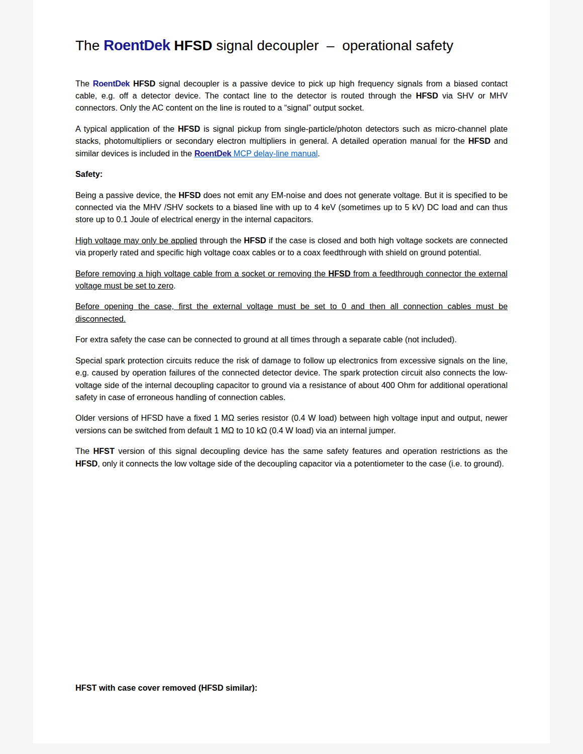The RoentDek HFSD signal decoupler – operational safety
The RoentDek HFSD signal decoupler is a passive device to pick up high frequency signals from a biased contact cable, e.g. off a detector device. The contact line to the detector is routed through the HFSD via SHV or MHV connectors. Only the AC content on the line is routed to a “signal” output socket.
A typical application of the HFSD is signal pickup from single-particle/photon detectors such as micro-channel plate stacks, photomultipliers or secondary electron multipliers in general. A detailed operation manual for the HFSD and similar devices is included in the RoentDek MCP delay-line manual.
Safety:
Being a passive device, the HFSD does not emit any EM-noise and does not generate voltage. But it is specified to be connected via the MHV /SHV sockets to a biased line with up to 4 keV (sometimes up to 5 kV) DC load and can thus store up to 0.1 Joule of electrical energy in the internal capacitors.
High voltage may only be applied through the HFSD if the case is closed and both high voltage sockets are connected via properly rated and specific high voltage coax cables or to a coax feedthrough with shield on ground potential.
Before removing a high voltage cable from a socket or removing the HFSD from a feedthrough connector the external voltage must be set to zero.
Before opening the case, first the external voltage must be set to 0 and then all connection cables must be disconnected.
For extra safety the case can be connected to ground at all times through a separate cable (not included).
Special spark protection circuits reduce the risk of damage to follow up electronics from excessive signals on the line, e.g. caused by operation failures of the connected detector device. The spark protection circuit also connects the low-voltage side of the internal decoupling capacitor to ground via a resistance of about 400 Ohm for additional operational safety in case of erroneous handling of connection cables.
Older versions of HFSD have a fixed 1 MΩ series resistor (0.4 W load) between high voltage input and output, newer versions can be switched from default 1 MΩ to 10 kΩ (0.4 W load) via an internal jumper.
The HFST version of this signal decoupling device has the same safety features and operation restrictions as the HFSD, only it connects the low voltage side of the decoupling capacitor via a potentiometer to the case (i.e. to ground).
HFST with case cover removed (HFSD similar):